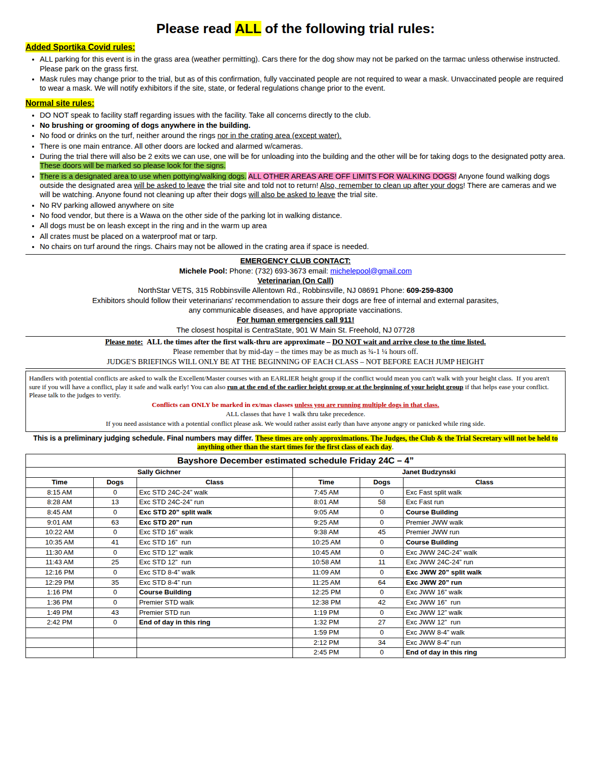Please read ALL of the following trial rules:
Added Sportika Covid rules:
ALL parking for this event is in the grass area (weather permitting). Cars there for the dog show may not be parked on the tarmac unless otherwise instructed. Please park on the grass first.
Mask rules may change prior to the trial, but as of this confirmation, fully vaccinated people are not required to wear a mask. Unvaccinated people are required to wear a mask. We will notify exhibitors if the site, state, or federal regulations change prior to the event.
Normal site rules:
DO NOT speak to facility staff regarding issues with the facility. Take all concerns directly to the club.
No brushing or grooming of dogs anywhere in the building.
No food or drinks on the turf, neither around the rings nor in the crating area (except water).
There is one main entrance. All other doors are locked and alarmed w/cameras.
During the trial there will also be 2 exits we can use, one will be for unloading into the building and the other will be for taking dogs to the designated potty area. These doors will be marked so please look for the signs.
There is a designated area to use when pottying/walking dogs. ALL OTHER AREAS ARE OFF LIMITS FOR WALKING DOGS! Anyone found walking dogs outside the designated area will be asked to leave the trial site and told not to return! Also, remember to clean up after your dogs! There are cameras and we will be watching. Anyone found not cleaning up after their dogs will also be asked to leave the trial site.
No RV parking allowed anywhere on site
No food vendor, but there is a Wawa on the other side of the parking lot in walking distance.
All dogs must be on leash except in the ring and in the warm up area
All crates must be placed on a waterproof mat or tarp.
No chairs on turf around the rings. Chairs may not be allowed in the crating area if space is needed.
EMERGENCY CLUB CONTACT:
Michele Pool: Phone: (732) 693-3673 email: michelepool@gmail.com
Veterinarian (On Call)
NorthStar VETS, 315 Robbinsville Allentown Rd., Robbinsville, NJ 08691 Phone: 609-259-8300
Exhibitors should follow their veterinarians' recommendation to assure their dogs are free of internal and external parasites,
any communicable diseases, and have appropriate vaccinations.
For human emergencies call 911!
The closest hospital is CentraState, 901 W Main St. Freehold, NJ 07728
Please note: ALL the times after the first walk-thru are approximate – DO NOT wait and arrive close to the time listed.
Please remember that by mid-day – the times may be as much as ¾-1 ¼ hours off.
JUDGE'S BRIEFINGS WILL ONLY BE AT THE BEGINNING OF EACH CLASS – NOT BEFORE EACH JUMP HEIGHT
Handlers with potential conflicts are asked to walk the Excellent/Master courses with an EARLIER height group if the conflict would mean you can't walk with your height class. If you aren't sure if you will have a conflict, play it safe and walk early! You can also run at the end of the earlier height group or at the beginning of your height group if that helps ease your conflict. Please talk to the judges to verify.
Conflicts can ONLY be marked in ex/mas classes unless you are running multiple dogs in that class.
ALL classes that have 1 walk thru take precedence.
If you need assistance with a potential conflict please ask. We would rather assist early than have anyone angry or panicked while ring side.
This is a preliminary judging schedule. Final numbers may differ. These times are only approximations. The Judges, the Club & the Trial Secretary will not be held to anything other than the start times for the first class of each day.
Bayshore December estimated schedule Friday 24C – 4”
| Sally Gichner | Janet Budzynski |
| --- | --- |
| Time | Dogs | Class | Time | Dogs | Class |
| 8:15 AM | 0 | Exc STD 24C-24” walk | 7:45 AM | 0 | Exc Fast split walk |
| 8:28 AM | 13 | Exc STD 24C-24” run | 8:01 AM | 58 | Exc Fast run |
| 8:45 AM | 0 | Exc STD 20” split walk | 9:05 AM | 0 | Course Building |
| 9:01 AM | 63 | Exc STD 20” run | 9:25 AM | 0 | Premier JWW walk |
| 10:22 AM | 0 | Exc STD 16” walk | 9:38 AM | 45 | Premier JWW run |
| 10:35 AM | 41 | Exc STD 16” run | 10:25 AM | 0 | Course Building |
| 11:30 AM | 0 | Exc STD 12” walk | 10:45 AM | 0 | Exc JWW 24C-24” walk |
| 11:43 AM | 25 | Exc STD 12” run | 10:58 AM | 11 | Exc JWW 24C-24” run |
| 12:16 PM | 0 | Exc STD 8-4” walk | 11:09 AM | 0 | Exc JWW 20” split walk |
| 12:29 PM | 35 | Exc STD 8-4” run | 11:25 AM | 64 | Exc JWW 20” run |
| 1:16 PM | 0 | Course Building | 12:25 PM | 0 | Exc JWW 16” walk |
| 1:36 PM | 0 | Premier STD walk | 12:38 PM | 42 | Exc JWW 16” run |
| 1:49 PM | 43 | Premier STD run | 1:19 PM | 0 | Exc JWW 12” walk |
| 2:42 PM | 0 | End of day in this ring | 1:32 PM | 27 | Exc JWW 12” run |
| | | | 1:59 PM | 0 | Exc JWW 8-4” walk |
| | | | 2:12 PM | 34 | Exc JWW 8-4” run |
| | | | 2:45 PM | 0 | End of day in this ring |